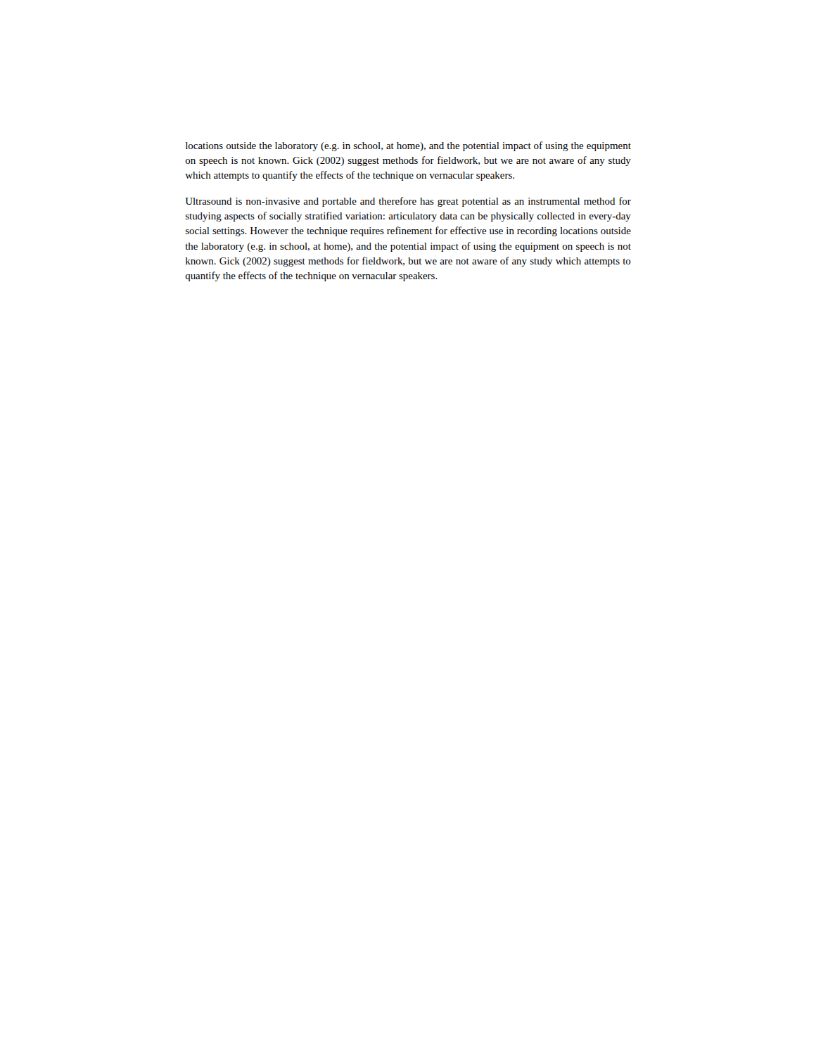locations outside the laboratory (e.g. in school, at home), and the potential impact of using the equipment on speech is not known. Gick (2002) suggest methods for fieldwork, but we are not aware of any study which attempts to quantify the effects of the technique on vernacular speakers.
Ultrasound is non-invasive and portable and therefore has great potential as an instrumental method for studying aspects of socially stratified variation: articulatory data can be physically collected in every-day social settings. However the technique requires refinement for effective use in recording locations outside the laboratory (e.g. in school, at home), and the potential impact of using the equipment on speech is not known. Gick (2002) suggest methods for fieldwork, but we are not aware of any study which attempts to quantify the effects of the technique on vernacular speakers.